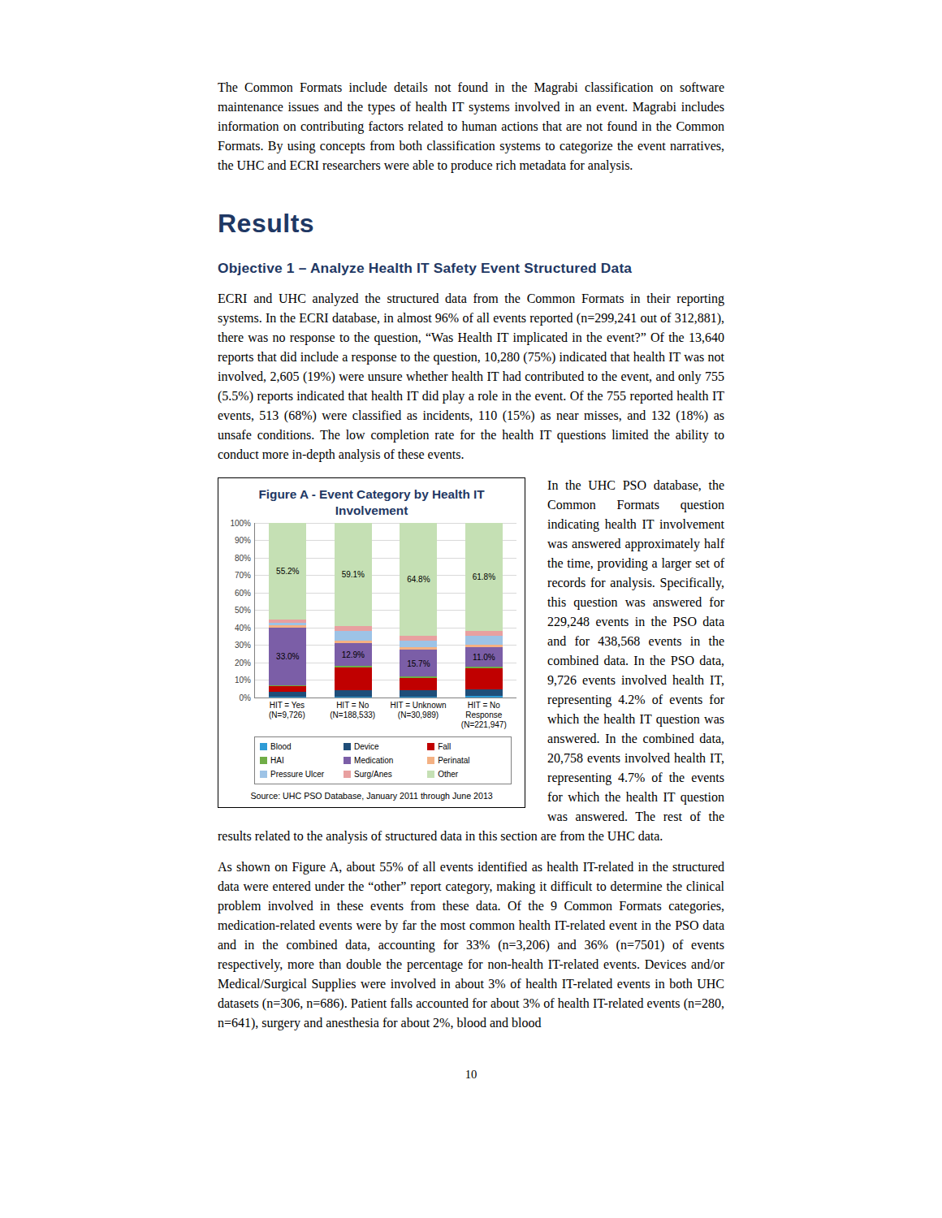The Common Formats include details not found in the Magrabi classification on software maintenance issues and the types of health IT systems involved in an event. Magrabi includes information on contributing factors related to human actions that are not found in the Common Formats. By using concepts from both classification systems to categorize the event narratives, the UHC and ECRI researchers were able to produce rich metadata for analysis.
Results
Objective 1 – Analyze Health IT Safety Event Structured Data
ECRI and UHC analyzed the structured data from the Common Formats in their reporting systems. In the ECRI database, in almost 96% of all events reported (n=299,241 out of 312,881), there was no response to the question, “Was Health IT implicated in the event?” Of the 13,640 reports that did include a response to the question, 10,280 (75%) indicated that health IT was not involved, 2,605 (19%) were unsure whether health IT had contributed to the event, and only 755 (5.5%) reports indicated that health IT did play a role in the event. Of the 755 reported health IT events, 513 (68%) were classified as incidents, 110 (15%) as near misses, and 132 (18%) as unsafe conditions. The low completion rate for the health IT questions limited the ability to conduct more in-depth analysis of these events.
Figure A - Event Category by Health IT
Involvement
100% 90% 80% 70% 60% 50% 40% 30% 20% 10% 0%
55.2%
33.0%
59.1%
12.9%
64.8%
15.7%
61.8%
11.0%
HIT = Yes
(N=9,726)
HIT = No
(N=188,533)
HIT = Unknown
(N=30,989)
HIT = No Response
(N=221,947)
Blood
Device
Fall
HAI
Medication
Perinatal
Pressure Ulcer
Surg/Anes
Other
Source: UHC PSO Database, January 2011 through June 2013
In the UHC PSO database, the Common Formats question indicating health IT involvement was answered approximately half the time, providing a larger set of records for analysis. Specifically, this question was answered for 229,248 events in the PSO data and for 438,568 events in the combined data. In the PSO data, 9,726 events involved health IT, representing 4.2% of events for which the health IT question was answered. In the combined data, 20,758 events involved health IT, representing 4.7% of the events for which the health IT question was answered. The rest of the results related to the analysis of structured data in this section are from the UHC data.
As shown on Figure A, about 55% of all events identified as health IT-related in the structured data were entered under the “other” report category, making it difficult to determine the clinical problem involved in these events from these data. Of the 9 Common Formats categories, medication-related events were by far the most common health IT-related event in the PSO data and in the combined data, accounting for 33% (n=3,206) and 36% (n=7501) of events respectively, more than double the percentage for non-health IT-related events. Devices and/or Medical/Surgical Supplies were involved in about 3% of health IT-related events in both UHC datasets (n=306, n=686). Patient falls accounted for about 3% of health IT-related events (n=280, n=641), surgery and anesthesia for about 2%, blood and blood
10